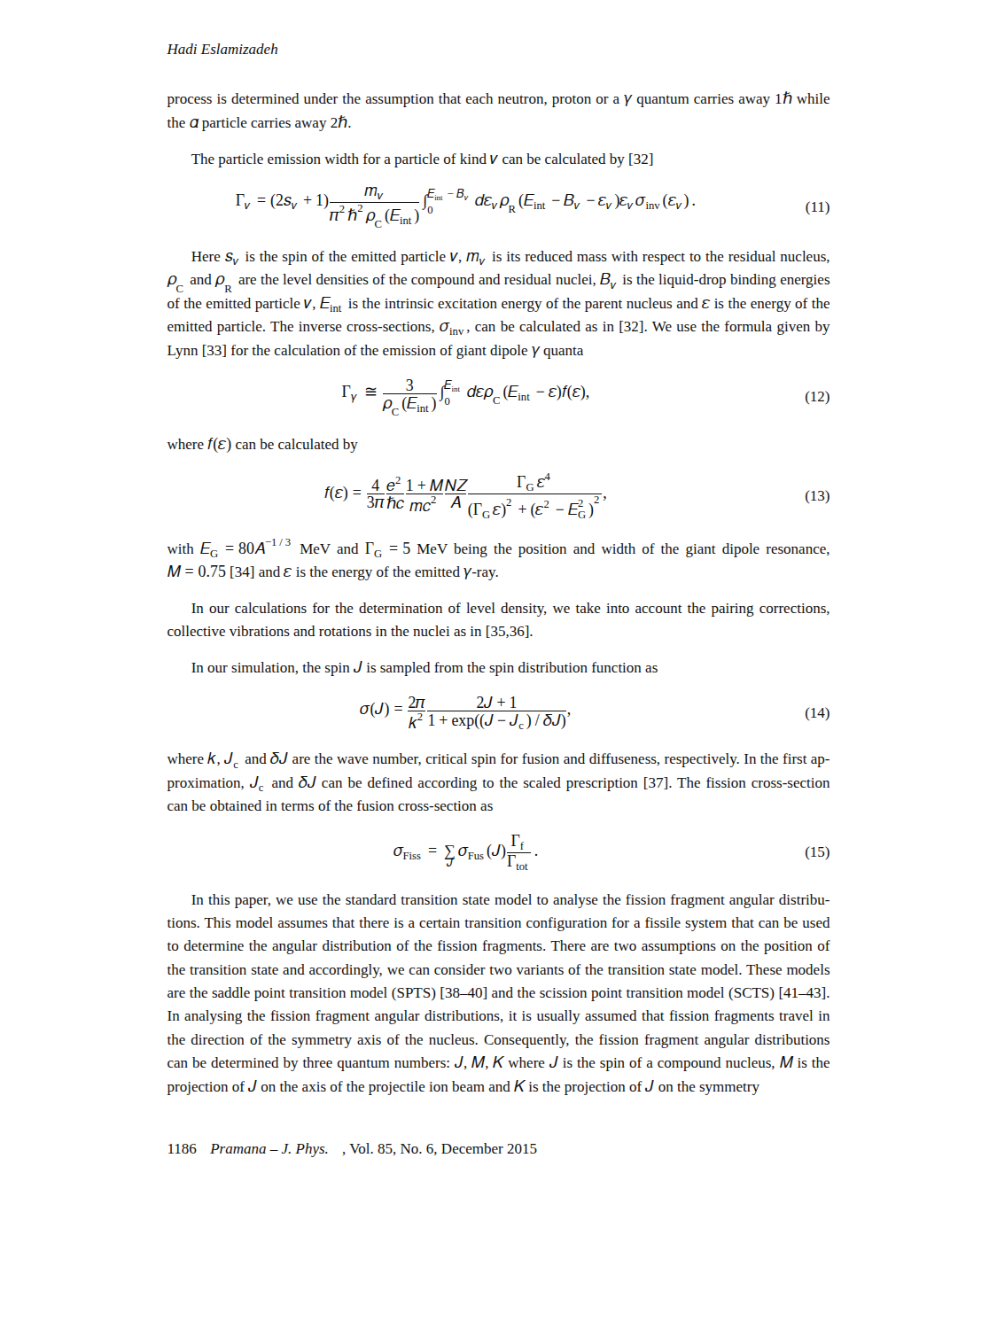Hadi Eslamizadeh
process is determined under the assumption that each neutron, proton or a γ quantum carries away 1ℏ while the α particle carries away 2ℏ.
The particle emission width for a particle of kind ν can be calculated by [32]
Γν = (2sν+1) mν π2ℏ2ρC(Eint) ∫ 0 Eint−Bν dεν ρR (Eint−Bν−εν) εν σinv (εν) .
(11)
Here sν is the spin of the emitted particle ν, mν is its reduced mass with respect to the residual nucleus, ρC and ρR are the level densities of the compound and residual nuclei, Bν is the liquid-drop binding energies of the emitted particle ν, Eint is the intrinsic excitation energy of the parent nucleus and ε is the energy of the emitted particle. The inverse cross-sections, σinv, can be calculated as in [32]. We use the formula given by Lynn [33] for the calculation of the emission of giant dipole γ quanta
Γγ ≅ 3 ρC(Eint) ∫ 0 Eint dε ρC (Eint−ε) f(ε) ,
(12)
where f(ε) can be calculated by
f(ε) = 43π e2ℏc 1+Mmc2 NZA ΓGε4 (ΓGε)2 + (ε2−EG2)2 ,
(13)
with EG=80A−1/3 MeV and ΓG=5 MeV being the position and width of the giant dipole resonance, M=0.75 [34] and ε is the energy of the emitted γ-ray.
In our calculations for the determination of level density, we take into account the pairing corrections, collective vibrations and rotations in the nuclei as in [35,36].
In our simulation, the spin J is sampled from the spin distribution function as
σ(J) = 2πk2 2J+1 1+exp⁡((J−Jc)/δJ) ,
(14)
where k, Jc and δJ are the wave number, critical spin for fusion and diffuseness, respectively. In the first approximation, Jc and δJ can be defined according to the scaled prescription [37]. The fission cross-section can be obtained in terms of the fusion cross-section as
σFiss = ∑J σFus (J) Γf Γtot .
(15)
In this paper, we use the standard transition state model to analyse the fission fragment angular distributions. This model assumes that there is a certain transition configuration for a fissile system that can be used to determine the angular distribution of the fission fragments. There are two assumptions on the position of the transition state and accordingly, we can consider two variants of the transition state model. These models are the saddle point transition model (SPTS) [38–40] and the scission point transition model (SCTS) [41–43]. In analysing the fission fragment angular distributions, it is usually assumed that fission fragments travel in the direction of the symmetry axis of the nucleus. Consequently, the fission fragment angular distributions can be determined by three quantum numbers: J, M, K where J is the spin of a compound nucleus, M is the projection of J on the axis of the projectile ion beam and K is the projection of J on the symmetry
1186 Pramana – J. Phys. , Vol. 85, No. 6, December 2015